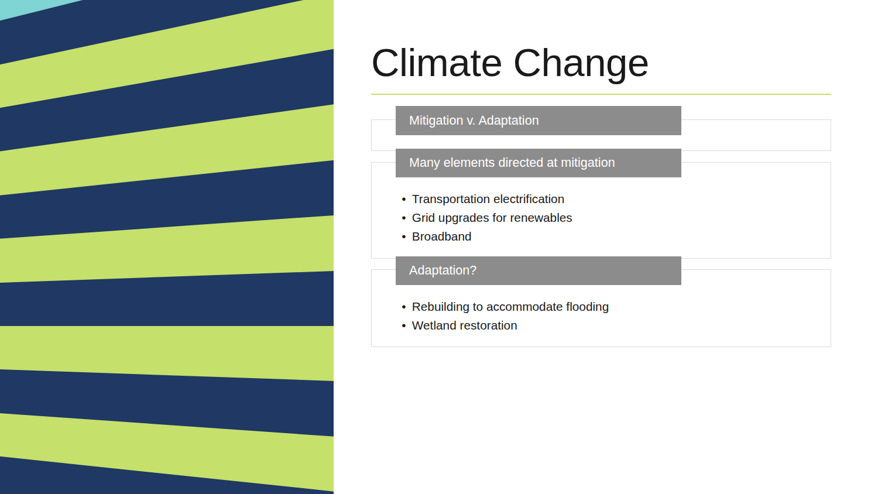Climate Change
Mitigation v. Adaptation
Many elements directed at mitigation
Transportation electrification
Grid upgrades for renewables
Broadband
Adaptation?
Rebuilding to accommodate flooding
Wetland restoration